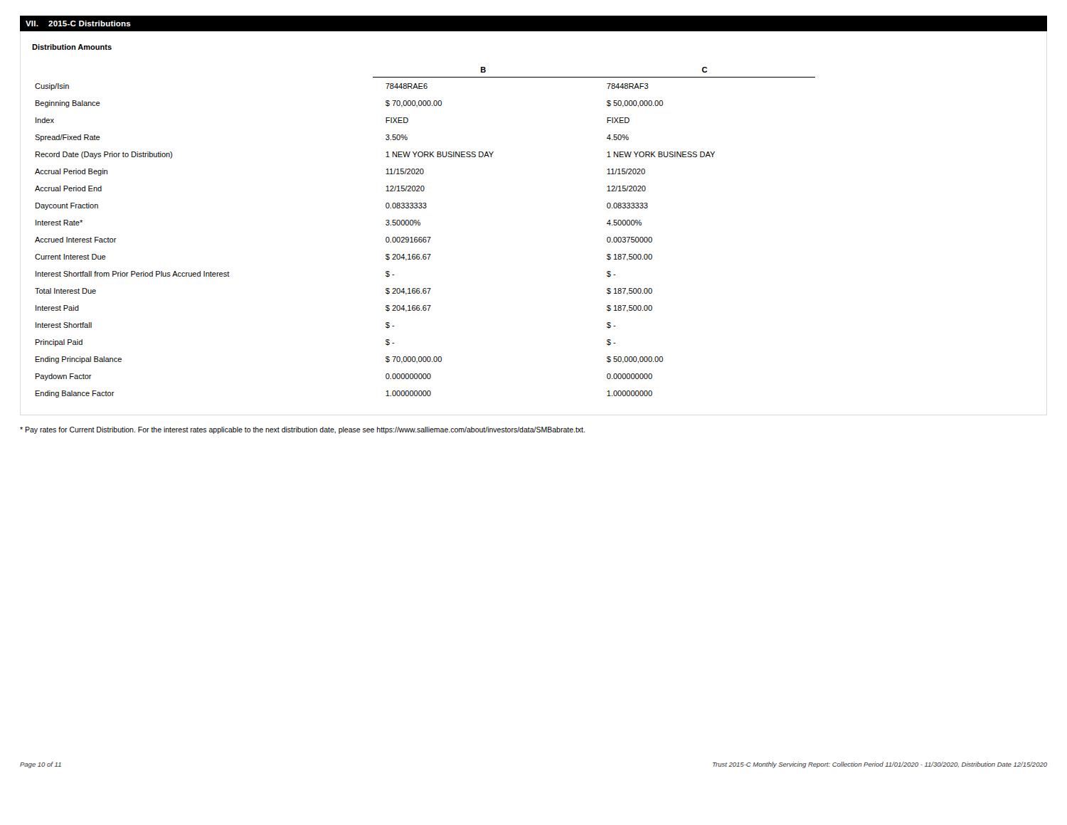VII. 2015-C Distributions
Distribution Amounts
| | B | C | |
| --- | --- | --- | --- |
| Cusip/Isin | 78448RAE6 | 78448RAF3 | |
| Beginning Balance | $ 70,000,000.00 | $ 50,000,000.00 | |
| Index | FIXED | FIXED | |
| Spread/Fixed Rate | 3.50% | 4.50% | |
| Record Date (Days Prior to Distribution) | 1 NEW YORK BUSINESS DAY | 1 NEW YORK BUSINESS DAY | |
| Accrual Period Begin | 11/15/2020 | 11/15/2020 | |
| Accrual Period End | 12/15/2020 | 12/15/2020 | |
| Daycount Fraction | 0.08333333 | 0.08333333 | |
| Interest Rate* | 3.50000% | 4.50000% | |
| Accrued Interest Factor | 0.002916667 | 0.003750000 | |
| Current Interest Due | $ 204,166.67 | $ 187,500.00 | |
| Interest Shortfall from Prior Period Plus Accrued Interest | $ - | $ - | |
| Total Interest Due | $ 204,166.67 | $ 187,500.00 | |
| Interest Paid | $ 204,166.67 | $ 187,500.00 | |
| Interest Shortfall | $ - | $ - | |
| Principal Paid | $ - | $ - | |
| Ending Principal Balance | $ 70,000,000.00 | $ 50,000,000.00 | |
| Paydown Factor | 0.000000000 | 0.000000000 | |
| Ending Balance Factor | 1.000000000 | 1.000000000 | |
* Pay rates for Current Distribution. For the interest rates applicable to the next distribution date, please see https://www.salliemae.com/about/investors/data/SMBabrate.txt.
Page 10 of 11 Trust 2015-C Monthly Servicing Report: Collection Period 11/01/2020 - 11/30/2020, Distribution Date 12/15/2020